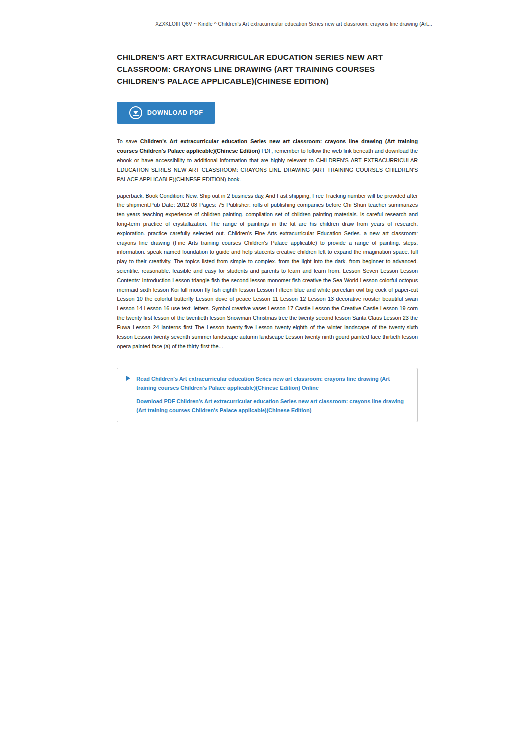XZXKLOIIFQ6V ~ Kindle ^ Children's Art extracurricular education Series new art classroom: crayons line drawing (Art...
Children's Art extracurricular education Series new art classroom: crayons line drawing (Art training courses Children's Palace applicable)(Chinese Edition)
DOWNLOAD PDF
To save Children's Art extracurricular education Series new art classroom: crayons line drawing (Art training courses Children's Palace applicable)(Chinese Edition) PDF, remember to follow the web link beneath and download the ebook or have accessibility to additional information that are highly relevant to CHILDREN'S ART EXTRACURRICULAR EDUCATION SERIES NEW ART CLASSROOM: CRAYONS LINE DRAWING (ART TRAINING COURSES CHILDREN'S PALACE APPLICABLE)(CHINESE EDITION) book.
paperback. Book Condition: New. Ship out in 2 business day, And Fast shipping, Free Tracking number will be provided after the shipment.Pub Date: 2012 08 Pages: 75 Publisher: rolls of publishing companies before Chi Shun teacher summarizes ten years teaching experience of children painting. compilation set of children painting materials. is careful research and long-term practice of crystallization. The range of paintings in the kit are his children draw from years of research. exploration. practice carefully selected out. Children's Fine Arts extracurricular Education Series. a new art classroom: crayons line drawing (Fine Arts training courses Children's Palace applicable) to provide a range of painting. steps. information. speak named foundation to guide and help students creative children left to expand the imagination space. full play to their creativity. The topics listed from simple to complex. from the light into the dark. from beginner to advanced. scientific. reasonable. feasible and easy for students and parents to learn and learn from. Lesson Seven Lesson Lesson Contents: Introduction Lesson triangle fish the second lesson monomer fish creative the Sea World Lesson colorful octopus mermaid sixth lesson Koi full moon fly fish eighth lesson Lesson Fifteen blue and white porcelain owl big cock of paper-cut Lesson 10 the colorful butterfly Lesson dove of peace Lesson 11 Lesson 12 Lesson 13 decorative rooster beautiful swan Lesson 14 Lesson 16 use text. letters. Symbol creative vases Lesson 17 Castle Lesson the Creative Castle Lesson 19 corn the twenty first lesson of the twentieth lesson Snowman Christmas tree the twenty second lesson Santa Claus Lesson 23 the Fuwa Lesson 24 lanterns first The Lesson twenty-five Lesson twenty-eighth of the winter landscape of the twenty-sixth lesson Lesson twenty seventh summer landscape autumn landscape Lesson twenty ninth gourd painted face thirtieth lesson opera painted face (a) of the thirty-first the...
Read Children's Art extracurricular education Series new art classroom: crayons line drawing (Art training courses Children's Palace applicable)(Chinese Edition) Online
Download PDF Children's Art extracurricular education Series new art classroom: crayons line drawing (Art training courses Children's Palace applicable)(Chinese Edition)